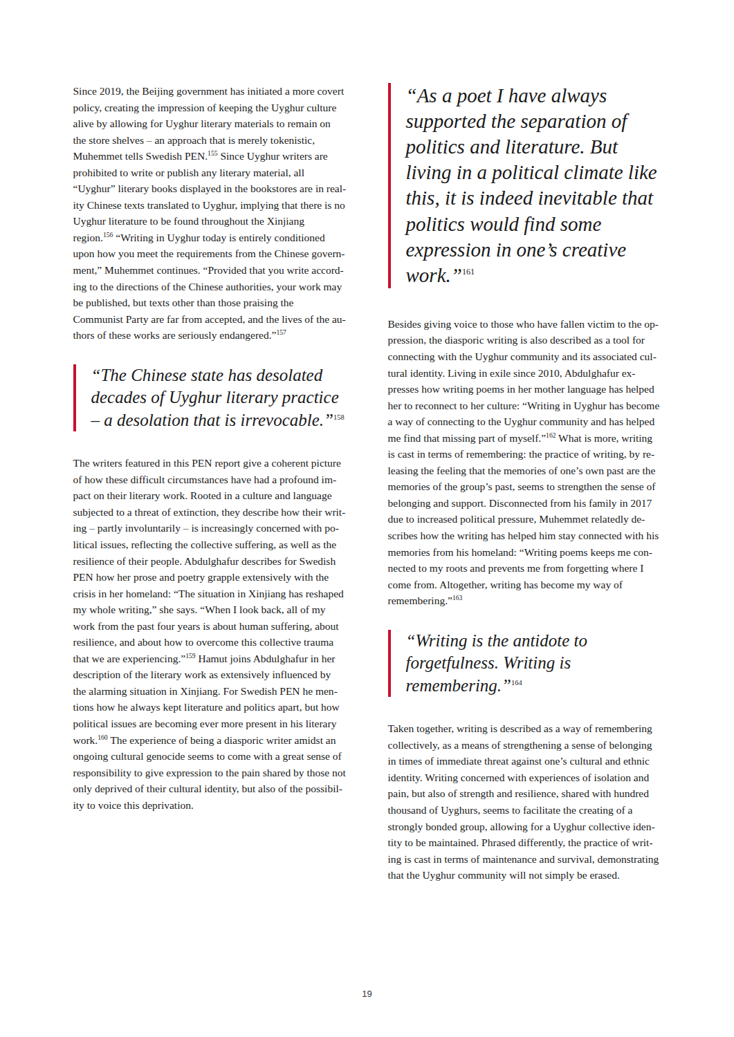Since 2019, the Beijing government has initiated a more covert policy, creating the impression of keeping the Uyghur culture alive by allowing for Uyghur literary materials to remain on the store shelves – an approach that is merely tokenistic, Muhemmet tells Swedish PEN.155 Since Uyghur writers are prohibited to write or publish any literary material, all “Uyghur” literary books displayed in the bookstores are in reality Chinese texts translated to Uyghur, implying that there is no Uyghur literature to be found throughout the Xinjiang region.156 “Writing in Uyghur today is entirely conditioned upon how you meet the requirements from the Chinese government,” Muhemmet continues. “Provided that you write according to the directions of the Chinese authorities, your work may be published, but texts other than those praising the Communist Party are far from accepted, and the lives of the authors of these works are seriously endangered.”157
“The Chinese state has desolated decades of Uyghur literary practice – a desolation that is irrevocable.”158
The writers featured in this PEN report give a coherent picture of how these difficult circumstances have had a profound impact on their literary work. Rooted in a culture and language subjected to a threat of extinction, they describe how their writing – partly involuntarily – is increasingly concerned with political issues, reflecting the collective suffering, as well as the resilience of their people. Abdulghafur describes for Swedish PEN how her prose and poetry grapple extensively with the crisis in her homeland: “The situation in Xinjiang has reshaped my whole writing,” she says. “When I look back, all of my work from the past four years is about human suffering, about resilience, and about how to overcome this collective trauma that we are experiencing.”159 Hamut joins Abdulghafur in her description of the literary work as extensively influenced by the alarming situation in Xinjiang. For Swedish PEN he mentions how he always kept literature and politics apart, but how political issues are becoming ever more present in his literary work.160 The experience of being a diasporic writer amidst an ongoing cultural genocide seems to come with a great sense of responsibility to give expression to the pain shared by those not only deprived of their cultural identity, but also of the possibility to voice this deprivation.
“As a poet I have always supported the separation of politics and literature. But living in a political climate like this, it is indeed inevitable that politics would find some expression in one’s creative work.”161
Besides giving voice to those who have fallen victim to the oppression, the diasporic writing is also described as a tool for connecting with the Uyghur community and its associated cultural identity. Living in exile since 2010, Abdulghafur expresses how writing poems in her mother language has helped her to reconnect to her culture: “Writing in Uyghur has become a way of connecting to the Uyghur community and has helped me find that missing part of myself.”162 What is more, writing is cast in terms of remembering: the practice of writing, by releasing the feeling that the memories of one’s own past are the memories of the group’s past, seems to strengthen the sense of belonging and support. Disconnected from his family in 2017 due to increased political pressure, Muhemmet relatedly describes how the writing has helped him stay connected with his memories from his homeland: “Writing poems keeps me connected to my roots and prevents me from forgetting where I come from. Altogether, writing has become my way of remembering.”163
“Writing is the antidote to forgetfulness. Writing is remembering.”164
Taken together, writing is described as a way of remembering collectively, as a means of strengthening a sense of belonging in times of immediate threat against one’s cultural and ethnic identity. Writing concerned with experiences of isolation and pain, but also of strength and resilience, shared with hundred thousand of Uyghurs, seems to facilitate the creating of a strongly bonded group, allowing for a Uyghur collective identity to be maintained. Phrased differently, the practice of writing is cast in terms of maintenance and survival, demonstrating that the Uyghur community will not simply be erased.
19